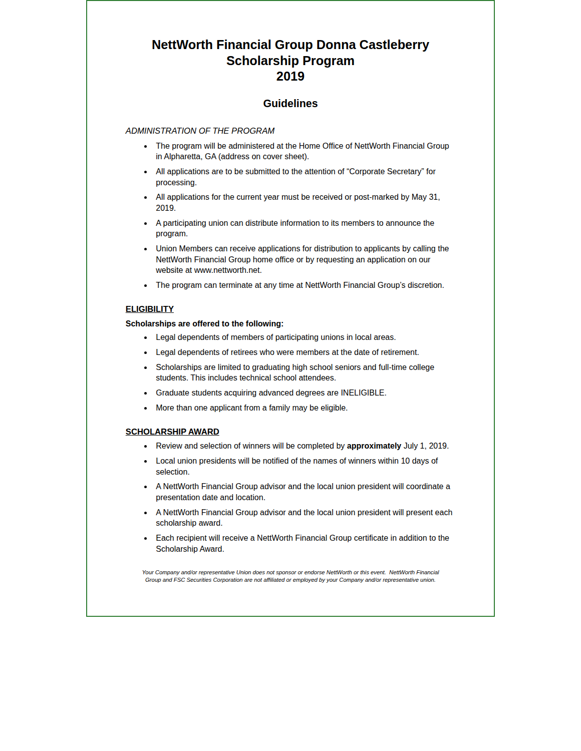NettWorth Financial Group Donna Castleberry
Scholarship Program
2019
Guidelines
ADMINISTRATION OF THE PROGRAM
The program will be administered at the Home Office of NettWorth Financial Group in Alpharetta, GA (address on cover sheet).
All applications are to be submitted to the attention of “Corporate Secretary” for processing.
All applications for the current year must be received or post-marked by May 31, 2019.
A participating union can distribute information to its members to announce the program.
Union Members can receive applications for distribution to applicants by calling the NettWorth Financial Group home office or by requesting an application on our website at www.nettworth.net.
The program can terminate at any time at NettWorth Financial Group’s discretion.
ELIGIBILITY
Scholarships are offered to the following:
Legal dependents of members of participating unions in local areas.
Legal dependents of retirees who were members at the date of retirement.
Scholarships are limited to graduating high school seniors and full-time college students. This includes technical school attendees.
Graduate students acquiring advanced degrees are INELIGIBLE.
More than one applicant from a family may be eligible.
SCHOLARSHIP AWARD
Review and selection of winners will be completed by approximately July 1, 2019.
Local union presidents will be notified of the names of winners within 10 days of selection.
A NettWorth Financial Group advisor and the local union president will coordinate a presentation date and location.
A NettWorth Financial Group advisor and the local union president will present each scholarship award.
Each recipient will receive a NettWorth Financial Group certificate in addition to the Scholarship Award.
Your Company and/or representative Union does not sponsor or endorse NettWorth or this event. NettWorth Financial Group and FSC Securities Corporation are not affiliated or employed by your Company and/or representative union.